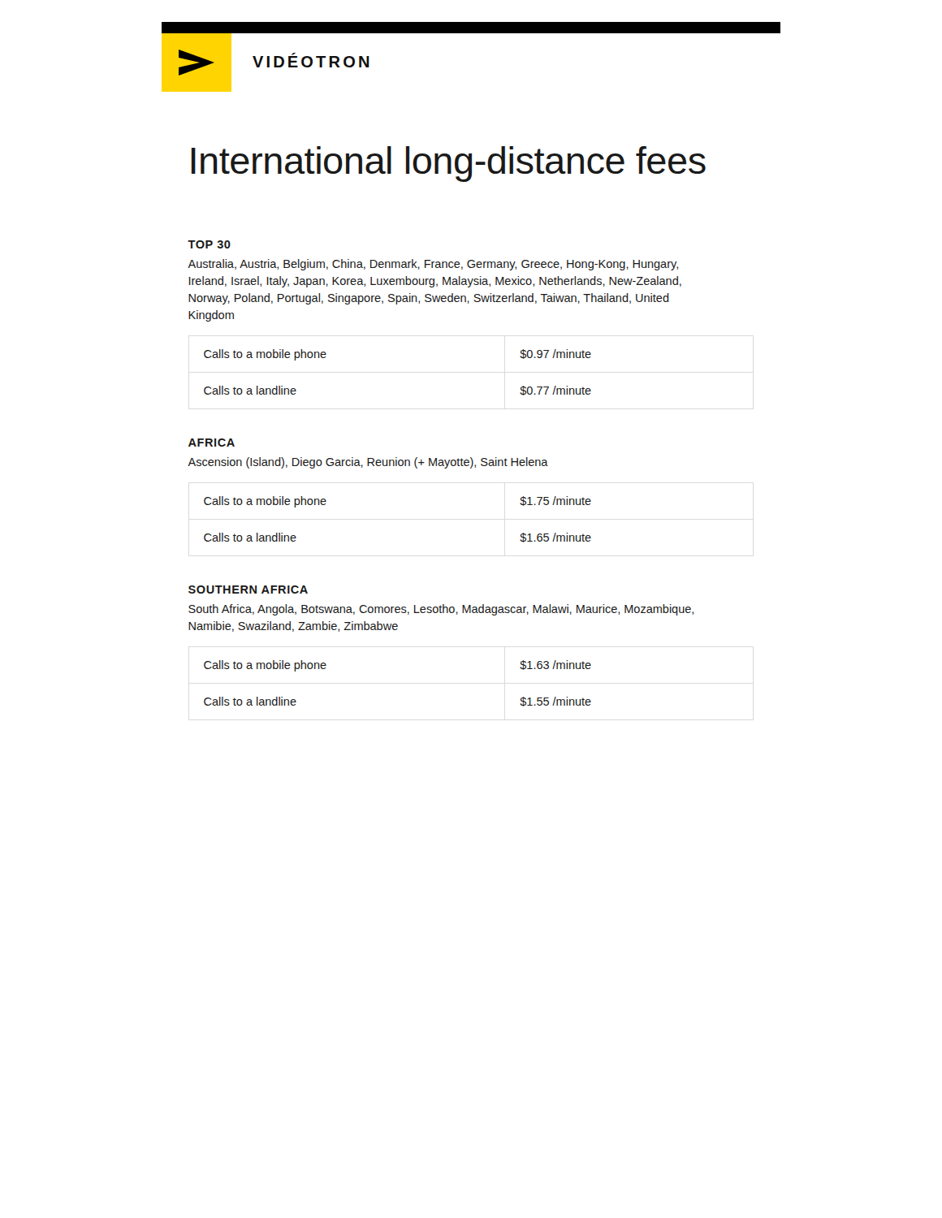VIDÉOTRON
International long-distance fees
Top 30
Australia, Austria, Belgium, China, Denmark, France, Germany, Greece, Hong-Kong, Hungary, Ireland, Israel, Italy, Japan, Korea, Luxembourg, Malaysia, Mexico, Netherlands, New-Zealand, Norway, Poland, Portugal, Singapore, Spain, Sweden, Switzerland, Taiwan, Thailand, United Kingdom
| Calls to a mobile phone | $0.97 /minute |
| Calls to a landline | $0.77 /minute |
Africa
Ascension (Island), Diego Garcia, Reunion (+ Mayotte), Saint Helena
| Calls to a mobile phone | $1.75 /minute |
| Calls to a landline | $1.65 /minute |
Southern Africa
South Africa, Angola, Botswana, Comores, Lesotho, Madagascar, Malawi, Maurice, Mozambique, Namibie, Swaziland, Zambie, Zimbabwe
| Calls to a mobile phone | $1.63 /minute |
| Calls to a landline | $1.55 /minute |